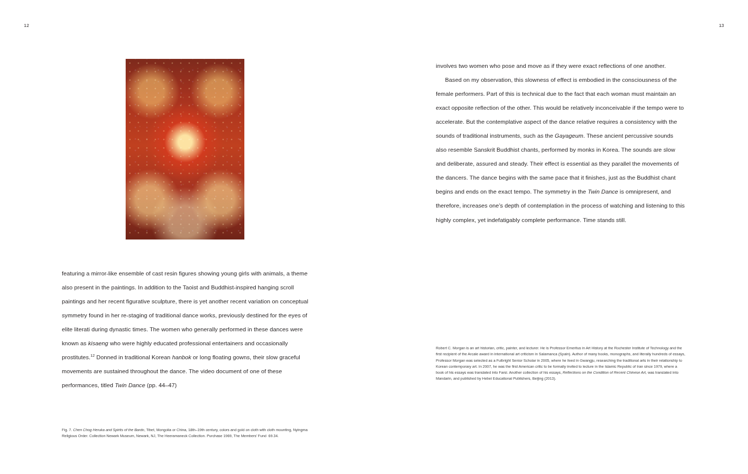12
featuring a mirror-like ensemble of cast resin figures showing young girls with animals, a theme also present in the paintings. In addition to the Taoist and Buddhist-inspired hanging scroll paintings and her recent figurative sculpture, there is yet another recent variation on conceptual symmetry found in her re-staging of traditional dance works, previously destined for the eyes of elite literati during dynastic times. The women who generally performed in these dances were known as kisaeng who were highly educated professional entertainers and occasionally prostitutes.12 Donned in traditional Korean hanbok or long floating gowns, their slow graceful movements are sustained throughout the dance. The video document of one of these performances, titled Twin Dance (pp. 44–47)
Fig. 7. Chen Chog Heruka and Spirits of the Bardo, Tibet, Mongolia or China, 18th–19th century, colors and gold on cloth with cloth mounting, Nyingma Religious Order. Collection Newark Museum, Newark, NJ, The Heeramaneck Collection. Purchase 1969, The Members’ Fund 69.34.
13
involves two women who pose and move as if they were exact reflections of one another.
Based on my observation, this slowness of effect is embodied in the consciousness of the female performers. Part of this is technical due to the fact that each woman must maintain an exact opposite reflection of the other. This would be relatively inconceivable if the tempo were to accelerate. But the contemplative aspect of the dance relative requires a consistency with the sounds of traditional instruments, such as the Gayageum. These ancient percussive sounds also resemble Sanskrit Buddhist chants, performed by monks in Korea. The sounds are slow and deliberate, assured and steady. Their effect is essential as they parallel the movements of the dancers. The dance begins with the same pace that it finishes, just as the Buddhist chant begins and ends on the exact tempo. The symmetry in the Twin Dance is omnipresent, and therefore, increases one’s depth of contemplation in the process of watching and listening to this highly complex, yet indefatigably complete performance. Time stands still.
Robert C. Morgan is an art historian, critic, painter, and lecturer. He is Professor Emeritus in Art History at the Rochester Institute of Technology and the first recipient of the Arcale award in international art criticism in Salamanca (Spain). Author of many books, monographs, and literally hundreds of essays, Professor Morgan was selected as a Fulbright Senior Scholar in 2005, where he lived in Gwangju, researching the traditional arts in their relationship to Korean contemporary art. In 2007, he was the first American critic to be formally invited to lecture in the Islamic Republic of Iran since 1979, where a book of his essays was translated into Farsi. Another collection of his essays, Reflections on the Condition of Recent Chinese Art, was translated into Mandarin, and published by Hebei Educational Publishers, Beijing (2013).